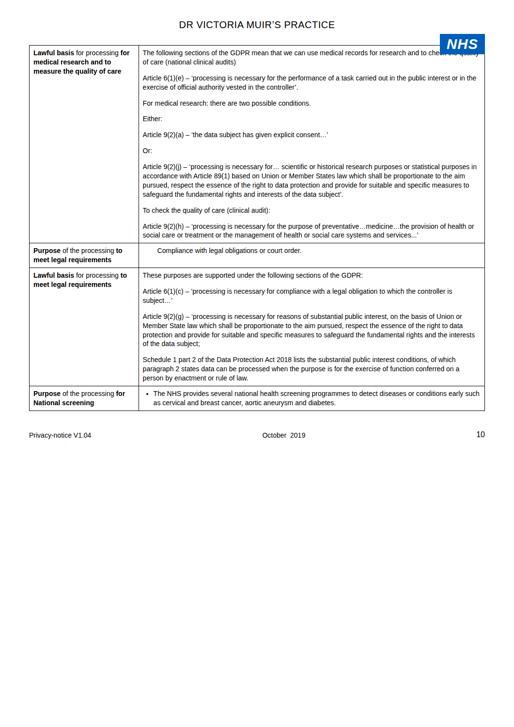NHS
DR VICTORIA MUIR’S PRACTICE
| Lawful basis for processing for medical research and to measure the quality of care | The following sections of the GDPR mean that we can use medical records for research and to check the quality of care (national clinical audits) Article 6(1)(e) – ‘processing is necessary for the performance of a task carried out in the public interest or in the exercise of official authority vested in the controller’. For medical research: there are two possible conditions. Either: Article 9(2)(a) – ‘the data subject has given explicit consent…’ Or: Article 9(2)(j) – ‘processing is necessary for… scientific or historical research purposes or statistical purposes in accordance with Article 89(1) based on Union or Member States law which shall be proportionate to the aim pursued, respect the essence of the right to data protection and provide for suitable and specific measures to safeguard the fundamental rights and interests of the data subject’. To check the quality of care (clinical audit): Article 9(2)(h) – ‘processing is necessary for the purpose of preventative…medicine…the provision of health or social care or treatment or the management of health or social care systems and services...’ |
| Purpose of the processing to meet legal requirements | Compliance with legal obligations or court order. |
| Lawful basis for processing to meet legal requirements | These purposes are supported under the following sections of the GDPR: Article 6(1)(c) – ‘processing is necessary for compliance with a legal obligation to which the controller is subject…’ Article 9(2)(g) – ‘processing is necessary for reasons of substantial public interest, on the basis of Union or Member State law which shall be proportionate to the aim pursued, respect the essence of the right to data protection and provide for suitable and specific measures to safeguard the fundamental rights and the interests of the data subject; Schedule 1 part 2 of the Data Protection Act 2018 lists the substantial public interest conditions, of which paragraph 2 states data can be processed when the purpose is for the exercise of function conferred on a person by enactment or rule of law. |
| Purpose of the processing for National screening | The NHS provides several national health screening programmes to detect diseases or conditions early such as cervical and breast cancer, aortic aneurysm and diabetes. |
Privacy-notice V1.04 October 2019 10